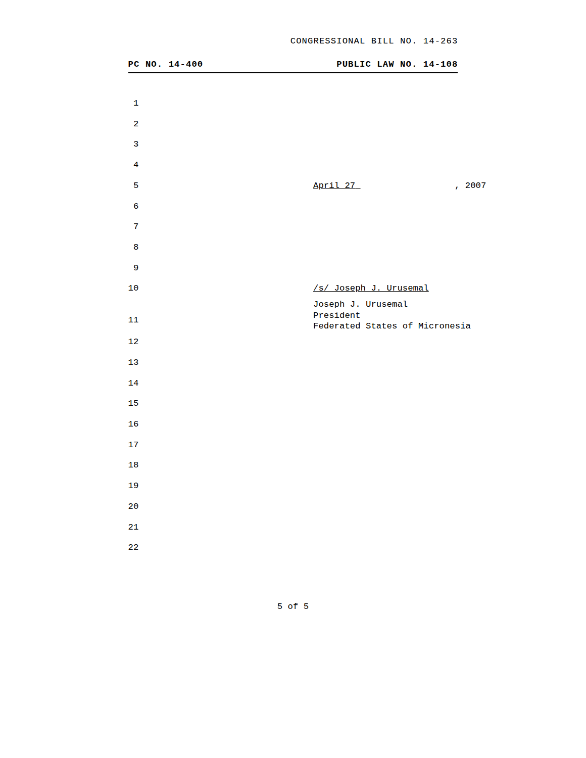CONGRESSIONAL BILL NO. 14-263
PC NO. 14-400 PUBLIC LAW NO. 14-108
| 1 | |
| 2 | |
| 3 | |
| 4 | |
| 5 | April 27 , 2007 |
| 6 | |
| 7 | |
| 8 | |
| 9 | |
| 10 | /s/ Joseph J. Urusemal Joseph J. Urusemal |
| 11 | President Federated States of Micronesia |
| 12 | |
| 13 | |
| 14 | |
| 15 | |
| 16 | |
| 17 | |
| 18 | |
| 19 | |
| 20 | |
| 21 | |
| 22 | |
5 of 5